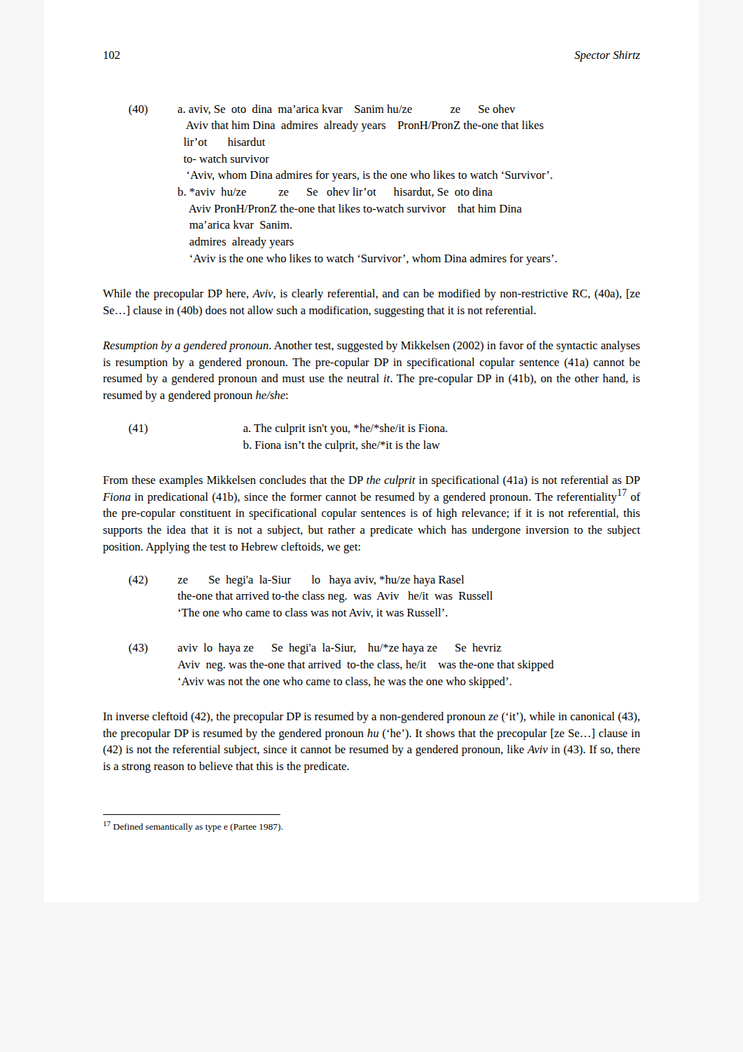102 Spector Shirtz
| (40) | a. aviv, Se oto dina ma’arica kvar Sanim hu/ze ze Se ohev Aviv that him Dina admires already years PronH/PronZ the-one that likes lir’ot hisardut to- watch survivor ‘Aviv, whom Dina admires for years, is the one who likes to watch ‘Survivor’. b. *aviv hu/ze ze Se ohev lir’ot hisardut, Se oto dina Aviv PronH/PronZ the-one that likes to-watch survivor that him Dina ma’arica kvar Sanim. admires already years ‘Aviv is the one who likes to watch ‘Survivor’, whom Dina admires for years’. |
While the precopular DP here, Aviv, is clearly referential, and can be modified by non-restrictive RC, (40a), [ze Se…] clause in (40b) does not allow such a modification, suggesting that it is not referential.
Resumption by a gendered pronoun. Another test, suggested by Mikkelsen (2002) in favor of the syntactic analyses is resumption by a gendered pronoun. The pre-copular DP in specificational copular sentence (41a) cannot be resumed by a gendered pronoun and must use the neutral it. The pre-copular DP in (41b), on the other hand, is resumed by a gendered pronoun he/she:
| (41) | | a. The culprit isn't you, *he/*she/it is Fiona. b. Fiona isn’t the culprit, she/*it is the law |
From these examples Mikkelsen concludes that the DP the culprit in specificational (41a) is not referential as DP Fiona in predicational (41b), since the former cannot be resumed by a gendered pronoun. The referentiality17 of the pre-copular constituent in specificational copular sentences is of high relevance; if it is not referential, this supports the idea that it is not a subject, but rather a predicate which has undergone inversion to the subject position. Applying the test to Hebrew cleftoids, we get:
| (42) | ze Se hegi'a la-Siur lo haya aviv, *hu/ze haya Rasel the-one that arrived to-the class neg. was Aviv he/it was Russell ‘The one who came to class was not Aviv, it was Russell’. |
| (43) | aviv lo haya ze Se hegi'a la-Siur, hu/*ze haya ze Se hevriz Aviv neg. was the-one that arrived to-the class, he/it was the-one that skipped ‘Aviv was not the one who came to class, he was the one who skipped’. |
In inverse cleftoid (42), the precopular DP is resumed by a non-gendered pronoun ze (‘it’), while in canonical (43), the precopular DP is resumed by the gendered pronoun hu (‘he’). It shows that the precopular [ze Se…] clause in (42) is not the referential subject, since it cannot be resumed by a gendered pronoun, like Aviv in (43). If so, there is a strong reason to believe that this is the predicate.
17 Defined semantically as type e (Partee 1987).